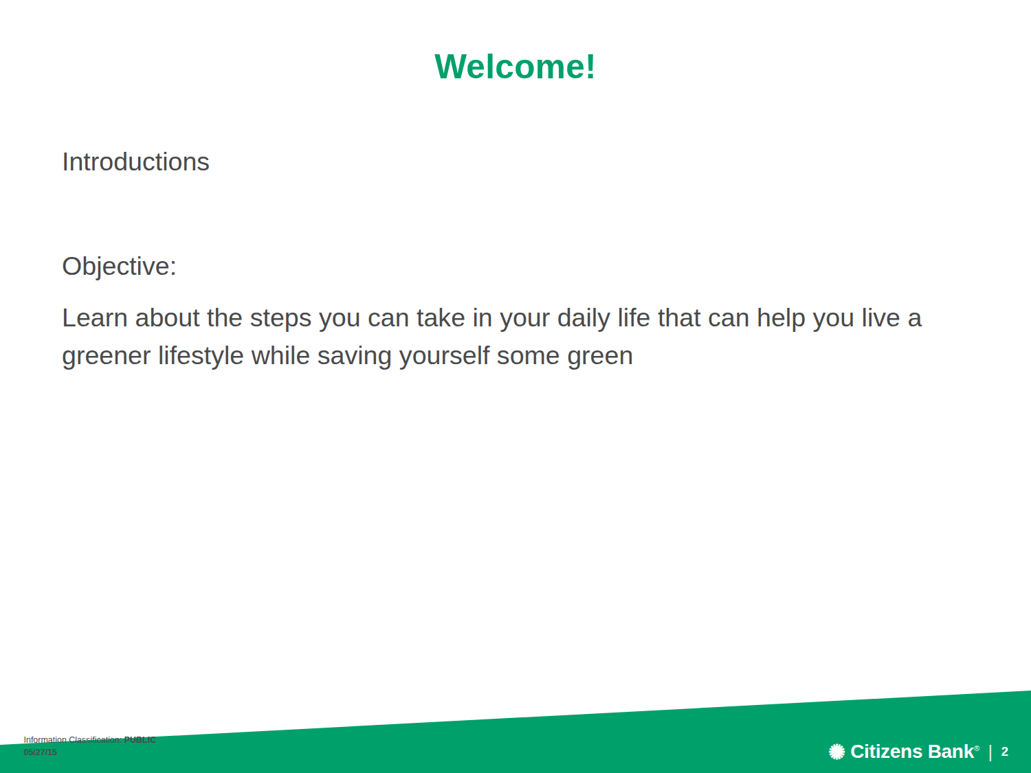Welcome!
Introductions
Objective:
Learn about the steps you can take in your daily life that can help you live a greener lifestyle while saving yourself some green
Information Classification: PUBLIC
05/27/15
✺ Citizens Bank® | 2